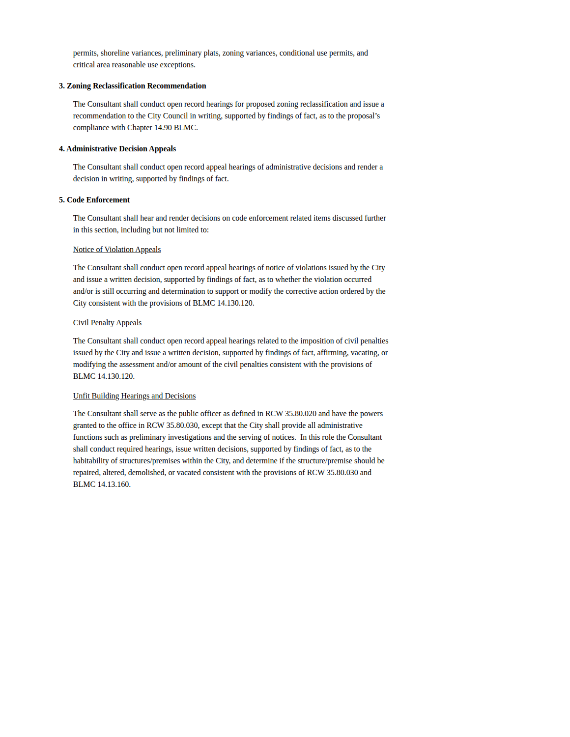permits, shoreline variances, preliminary plats, zoning variances, conditional use permits, and critical area reasonable use exceptions.
3. Zoning Reclassification Recommendation
The Consultant shall conduct open record hearings for proposed zoning reclassification and issue a recommendation to the City Council in writing, supported by findings of fact, as to the proposal’s compliance with Chapter 14.90 BLMC.
4. Administrative Decision Appeals
The Consultant shall conduct open record appeal hearings of administrative decisions and render a decision in writing, supported by findings of fact.
5. Code Enforcement
The Consultant shall hear and render decisions on code enforcement related items discussed further in this section, including but not limited to:
Notice of Violation Appeals
The Consultant shall conduct open record appeal hearings of notice of violations issued by the City and issue a written decision, supported by findings of fact, as to whether the violation occurred and/or is still occurring and determination to support or modify the corrective action ordered by the City consistent with the provisions of BLMC 14.130.120.
Civil Penalty Appeals
The Consultant shall conduct open record appeal hearings related to the imposition of civil penalties issued by the City and issue a written decision, supported by findings of fact, affirming, vacating, or modifying the assessment and/or amount of the civil penalties consistent with the provisions of BLMC 14.130.120.
Unfit Building Hearings and Decisions
The Consultant shall serve as the public officer as defined in RCW 35.80.020 and have the powers granted to the office in RCW 35.80.030, except that the City shall provide all administrative functions such as preliminary investigations and the serving of notices. In this role the Consultant shall conduct required hearings, issue written decisions, supported by findings of fact, as to the habitability of structures/premises within the City, and determine if the structure/premise should be repaired, altered, demolished, or vacated consistent with the provisions of RCW 35.80.030 and BLMC 14.13.160.